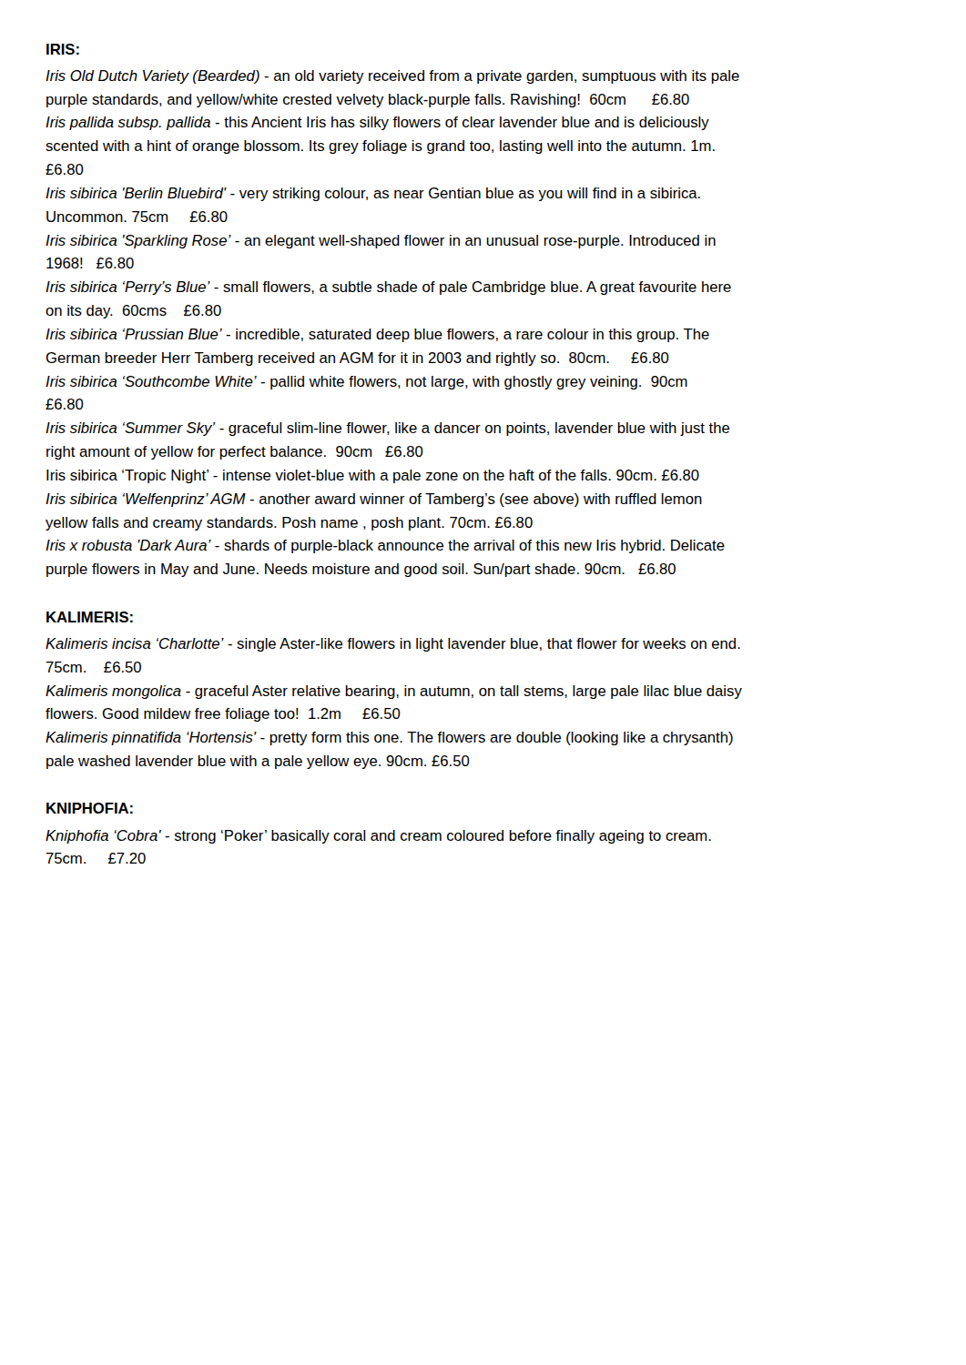IRIS:
Iris Old Dutch Variety (Bearded) - an old variety received from a private garden, sumptuous with its pale purple standards, and yellow/white crested velvety black-purple falls. Ravishing! 60cm £6.80
Iris pallida subsp. pallida - this Ancient Iris has silky flowers of clear lavender blue and is deliciously scented with a hint of orange blossom. Its grey foliage is grand too, lasting well into the autumn. 1m. £6.80
Iris sibirica 'Berlin Bluebird' - very striking colour, as near Gentian blue as you will find in a sibirica. Uncommon. 75cm £6.80
Iris sibirica 'Sparkling Rose’ - an elegant well-shaped flower in an unusual rose-purple. Introduced in 1968! £6.80
Iris sibirica ‘Perry’s Blue’ - small flowers, a subtle shade of pale Cambridge blue. A great favourite here on its day. 60cms £6.80
Iris sibirica ‘Prussian Blue’ - incredible, saturated deep blue flowers, a rare colour in this group. The German breeder Herr Tamberg received an AGM for it in 2003 and rightly so. 80cm. £6.80
Iris sibirica ‘Southcombe White’ - pallid white flowers, not large, with ghostly grey veining. 90cm £6.80
Iris sibirica ‘Summer Sky’ - graceful slim-line flower, like a dancer on points, lavender blue with just the right amount of yellow for perfect balance. 90cm £6.80
Iris sibirica ‘Tropic Night’ - intense violet-blue with a pale zone on the haft of the falls. 90cm. £6.80
Iris sibirica ‘Welfenprinz’ AGM - another award winner of Tamberg’s (see above) with ruffled lemon yellow falls and creamy standards. Posh name , posh plant. 70cm. £6.80
Iris x robusta 'Dark Aura’ - shards of purple-black announce the arrival of this new Iris hybrid. Delicate purple flowers in May and June. Needs moisture and good soil. Sun/part shade. 90cm. £6.80
KALIMERIS:
Kalimeris incisa ‘Charlotte’ - single Aster-like flowers in light lavender blue, that flower for weeks on end. 75cm. £6.50
Kalimeris mongolica - graceful Aster relative bearing, in autumn, on tall stems, large pale lilac blue daisy flowers. Good mildew free foliage too! 1.2m £6.50
Kalimeris pinnatifida ‘Hortensis' - pretty form this one. The flowers are double (looking like a chrysanth) pale washed lavender blue with a pale yellow eye. 90cm. £6.50
KNIPHOFIA:
Kniphofia ‘Cobra' - strong ‘Poker’ basically coral and cream coloured before finally ageing to cream. 75cm. £7.20